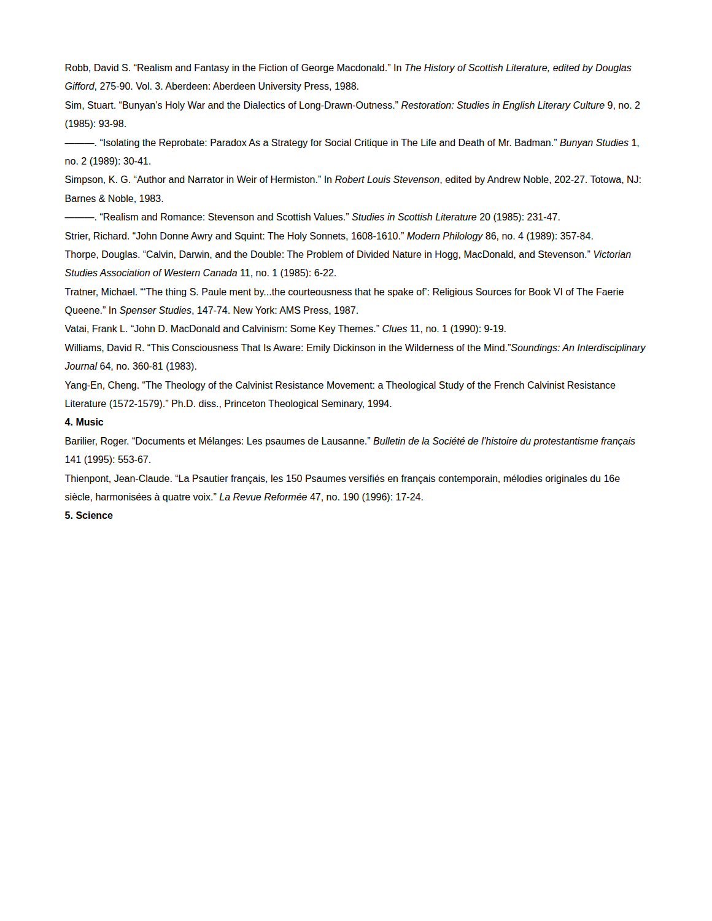Robb, David S. “Realism and Fantasy in the Fiction of George Macdonald.” In The History of Scottish Literature, edited by Douglas Gifford, 275-90. Vol. 3. Aberdeen: Aberdeen University Press, 1988.
Sim, Stuart. “Bunyan’s Holy War and the Dialectics of Long-Drawn-Outness.” Restoration: Studies in English Literary Culture 9, no. 2 (1985): 93-98.
———. “Isolating the Reprobate: Paradox As a Strategy for Social Critique in The Life and Death of Mr. Badman.” Bunyan Studies 1, no. 2 (1989): 30-41.
Simpson, K. G. “Author and Narrator in Weir of Hermiston.” In Robert Louis Stevenson, edited by Andrew Noble, 202-27. Totowa, NJ: Barnes & Noble, 1983.
———. “Realism and Romance: Stevenson and Scottish Values.” Studies in Scottish Literature 20 (1985): 231-47.
Strier, Richard. “John Donne Awry and Squint: The Holy Sonnets, 1608-1610.” Modern Philology 86, no. 4 (1989): 357-84.
Thorpe, Douglas. “Calvin, Darwin, and the Double: The Problem of Divided Nature in Hogg, MacDonald, and Stevenson.” Victorian Studies Association of Western Canada 11, no. 1 (1985): 6-22.
Tratner, Michael. “‘The thing S. Paule ment by...the courteousness that he spake of’: Religious Sources for Book VI of The Faerie Queene.” In Spenser Studies, 147-74. New York: AMS Press, 1987.
Vatai, Frank L. “John D. MacDonald and Calvinism: Some Key Themes.” Clues 11, no. 1 (1990): 9-19.
Williams, David R. “This Consciousness That Is Aware: Emily Dickinson in the Wilderness of the Mind.”Soundings: An Interdisciplinary Journal 64, no. 360-81 (1983).
Yang-En, Cheng. “The Theology of the Calvinist Resistance Movement: a Theological Study of the French Calvinist Resistance Literature (1572-1579).” Ph.D. diss., Princeton Theological Seminary, 1994.
4. Music
Barilier, Roger. “Documents et Mélanges: Les psaumes de Lausanne.” Bulletin de la Société de l’histoire du protestantisme français 141 (1995): 553-67.
Thienpont, Jean-Claude. “La Psautier français, les 150 Psaumes versifiés en français contemporain, mélodies originales du 16e siècle, harmonisées à quatre voix.” La Revue Reformée 47, no. 190 (1996): 17-24.
5. Science